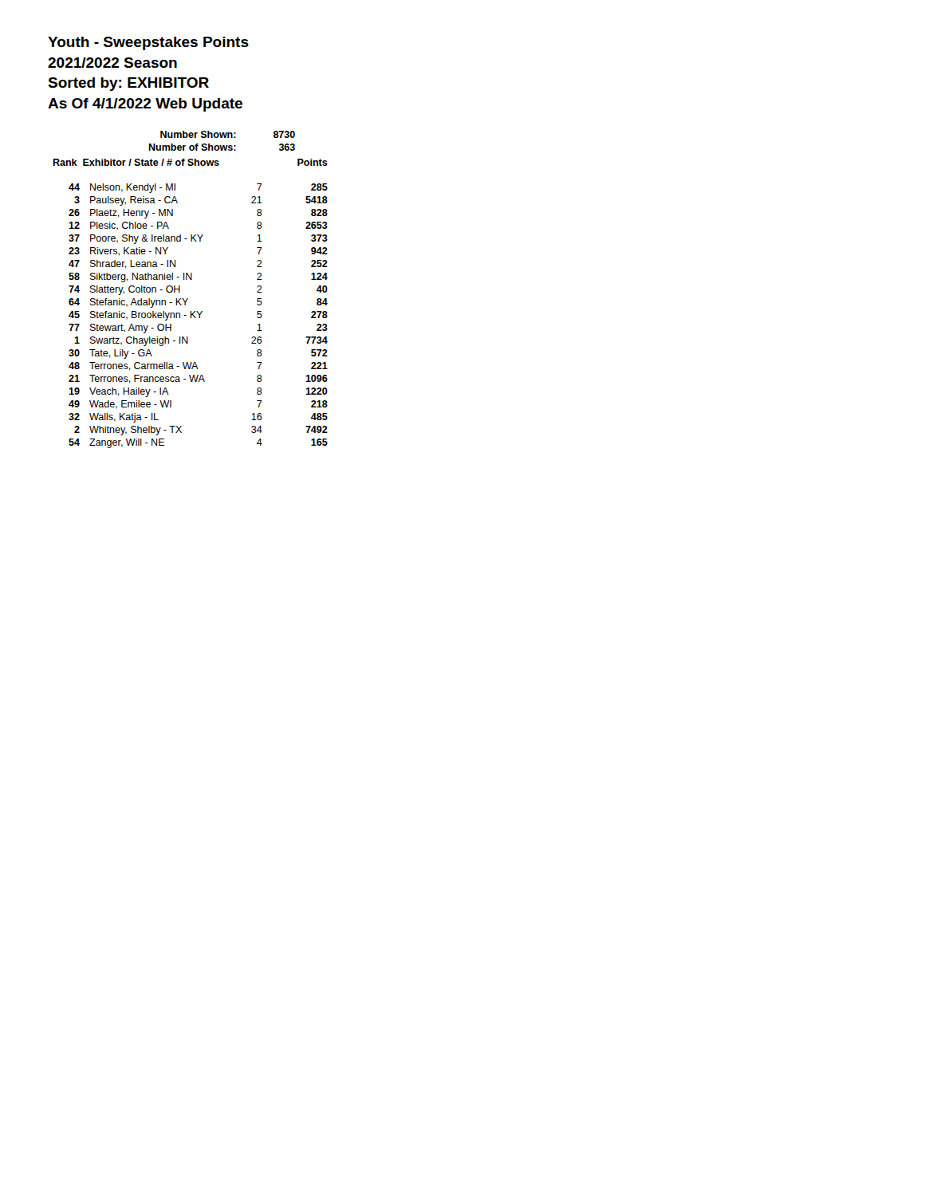Youth - Sweepstakes Points
2021/2022 Season
Sorted by: EXHIBITOR
As Of 4/1/2022 Web Update
| Number Shown: | 8730 |
| Number of Shows: | 363 |
| Rank Exhibitor / State / # of Shows | Points |
| 44 | Nelson, Kendyl - MI | 7 | 285 |
| 3 | Paulsey, Reisa - CA | 21 | 5418 |
| 26 | Plaetz, Henry - MN | 8 | 828 |
| 12 | Plesic, Chloe - PA | 8 | 2653 |
| 37 | Poore, Shy & Ireland - KY | 1 | 373 |
| 23 | Rivers, Katie - NY | 7 | 942 |
| 47 | Shrader, Leana - IN | 2 | 252 |
| 58 | Siktberg, Nathaniel - IN | 2 | 124 |
| 74 | Slattery, Colton - OH | 2 | 40 |
| 64 | Stefanic, Adalynn - KY | 5 | 84 |
| 45 | Stefanic, Brookelynn - KY | 5 | 278 |
| 77 | Stewart, Amy - OH | 1 | 23 |
| 1 | Swartz, Chayleigh - IN | 26 | 7734 |
| 30 | Tate, Lily - GA | 8 | 572 |
| 48 | Terrones, Carmella - WA | 7 | 221 |
| 21 | Terrones, Francesca - WA | 8 | 1096 |
| 19 | Veach, Hailey - IA | 8 | 1220 |
| 49 | Wade, Emilee - WI | 7 | 218 |
| 32 | Walls, Katja - IL | 16 | 485 |
| 2 | Whitney, Shelby - TX | 34 | 7492 |
| 54 | Zanger, Will - NE | 4 | 165 |